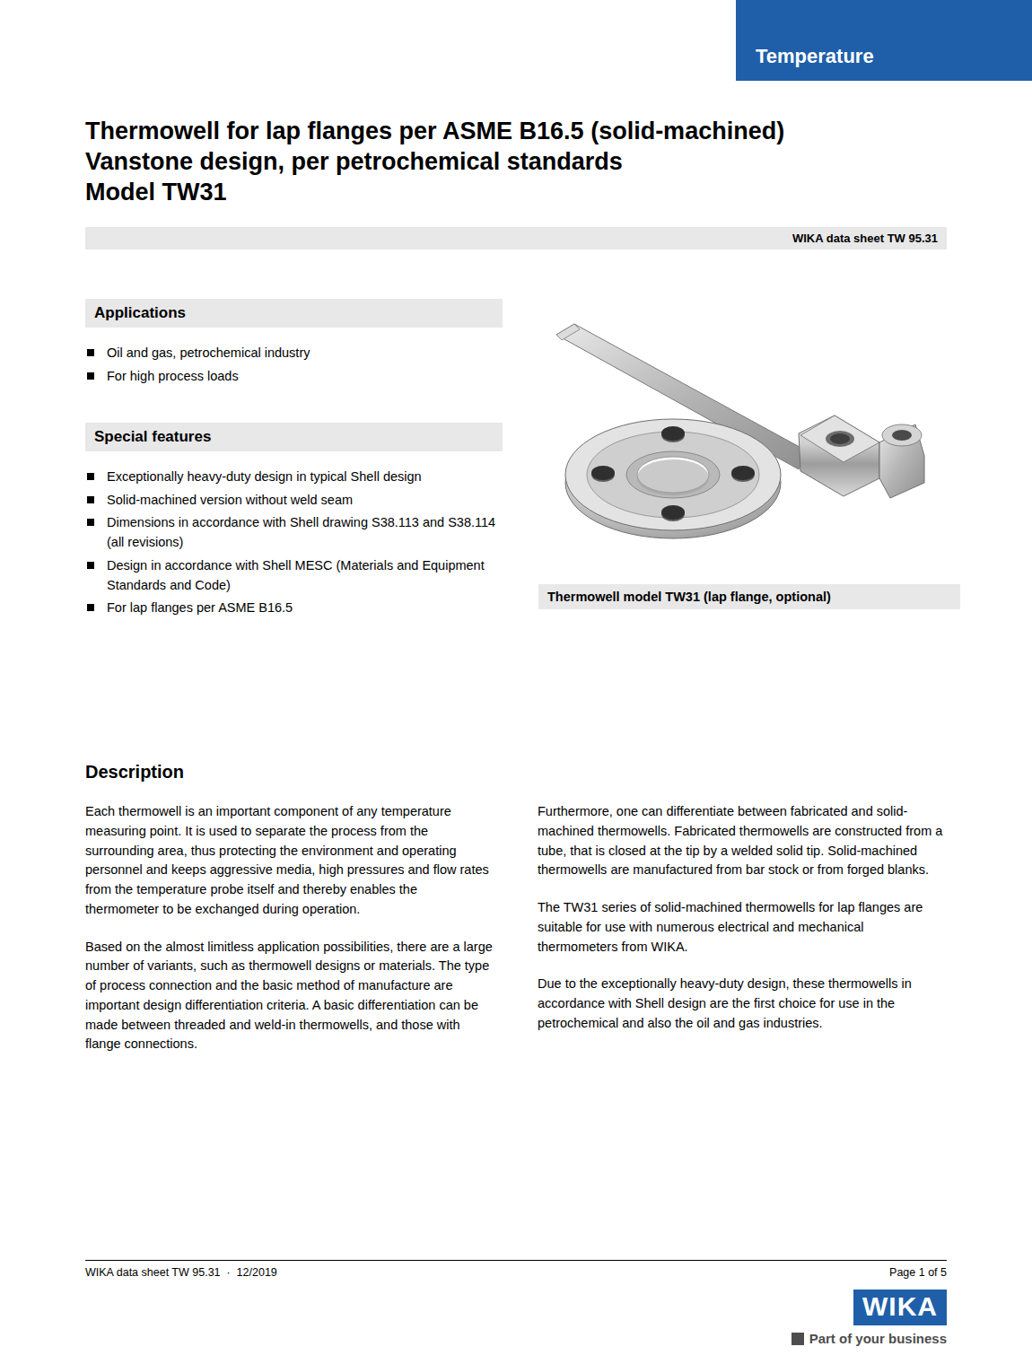Temperature
Thermowell for lap flanges per ASME B16.5 (solid-machined)
Vanstone design, per petrochemical standards
Model TW31
WIKA data sheet TW 95.31
Applications
Oil and gas, petrochemical industry
For high process loads
Special features
Exceptionally heavy-duty design in typical Shell design
Solid-machined version without weld seam
Dimensions in accordance with Shell drawing S38.113 and S38.114 (all revisions)
Design in accordance with Shell MESC (Materials and Equipment Standards and Code)
For lap flanges per ASME B16.5
Thermowell model TW31 (lap flange, optional)
Description
Each thermowell is an important component of any temperature measuring point. It is used to separate the process from the surrounding area, thus protecting the environment and operating personnel and keeps aggressive media, high pressures and flow rates from the temperature probe itself and thereby enables the thermometer to be exchanged during operation.
Based on the almost limitless application possibilities, there are a large number of variants, such as thermowell designs or materials. The type of process connection and the basic method of manufacture are important design differentiation criteria. A basic differentiation can be made between threaded and weld-in thermowells, and those with flange connections.
Furthermore, one can differentiate between fabricated and solid-machined thermowells. Fabricated thermowells are constructed from a tube, that is closed at the tip by a welded solid tip. Solid-machined thermowells are manufactured from bar stock or from forged blanks.
The TW31 series of solid-machined thermowells for lap flanges are suitable for use with numerous electrical and mechanical thermometers from WIKA.
Due to the exceptionally heavy-duty design, these thermowells in accordance with Shell design are the first choice for use in the petrochemical and also the oil and gas industries.
WIKA data sheet TW 95.31 · 12/2019
Page 1 of 5
WIKA
Part of your business